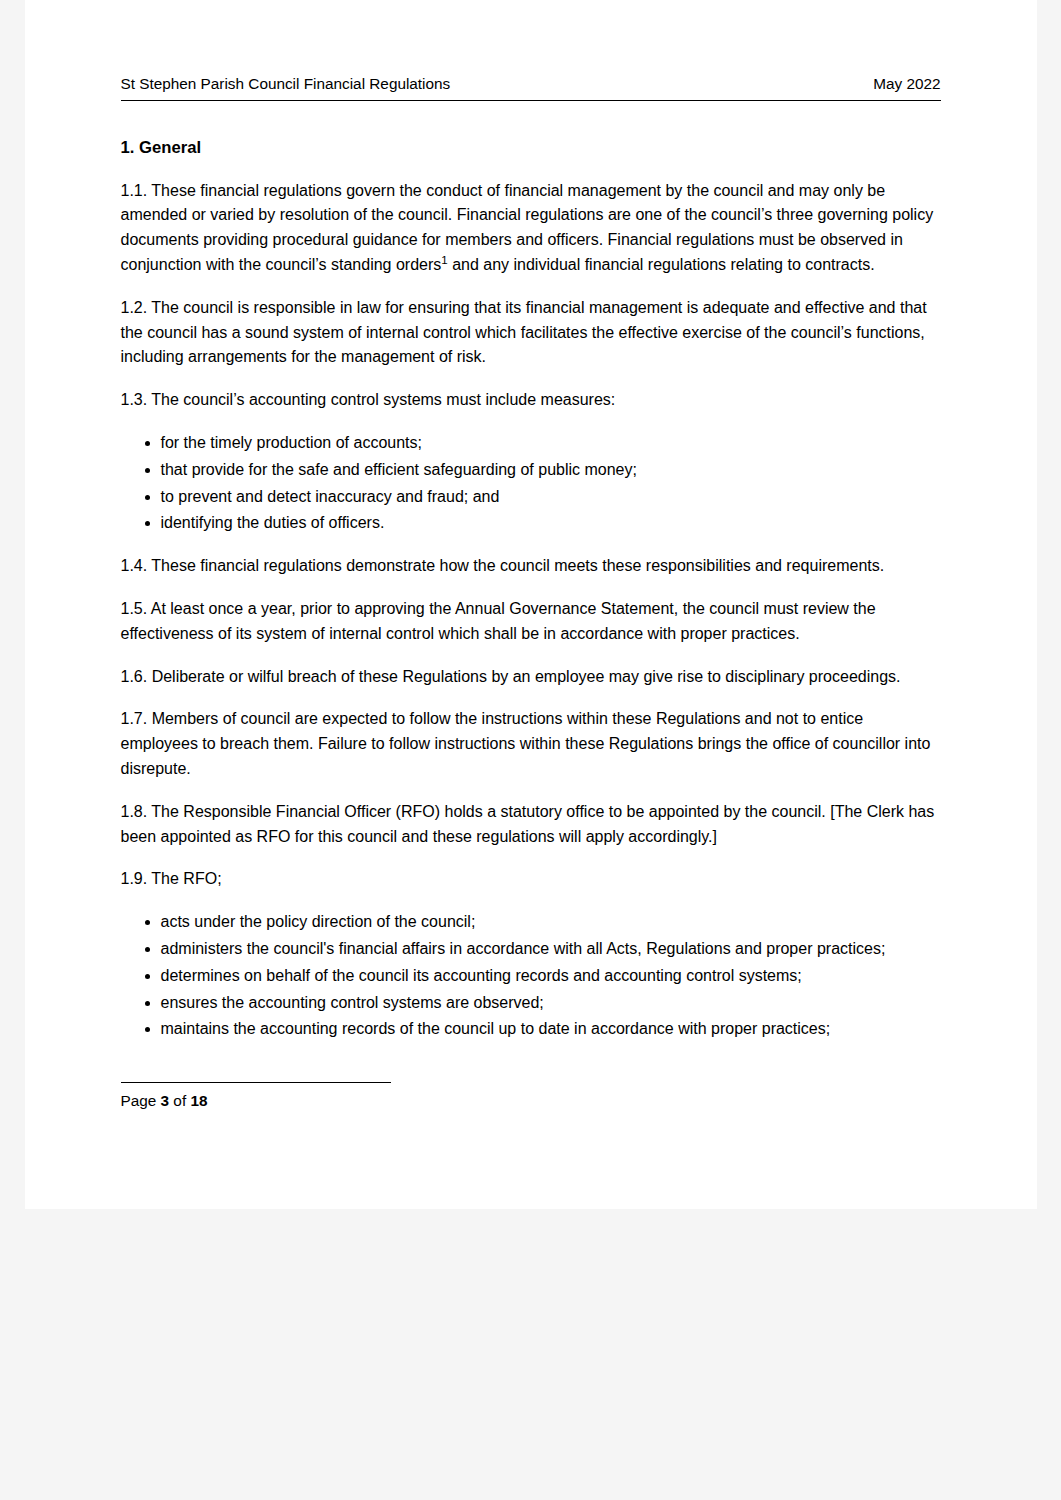St Stephen Parish Council Financial Regulations May 2022
1. General
1.1. These financial regulations govern the conduct of financial management by the council and may only be amended or varied by resolution of the council. Financial regulations are one of the council’s three governing policy documents providing procedural guidance for members and officers. Financial regulations must be observed in conjunction with the council’s standing orders1 and any individual financial regulations relating to contracts.
1.2. The council is responsible in law for ensuring that its financial management is adequate and effective and that the council has a sound system of internal control which facilitates the effective exercise of the council’s functions, including arrangements for the management of risk.
1.3. The council’s accounting control systems must include measures:
for the timely production of accounts;
that provide for the safe and efficient safeguarding of public money;
to prevent and detect inaccuracy and fraud; and
identifying the duties of officers.
1.4. These financial regulations demonstrate how the council meets these responsibilities and requirements.
1.5. At least once a year, prior to approving the Annual Governance Statement, the council must review the effectiveness of its system of internal control which shall be in accordance with proper practices.
1.6. Deliberate or wilful breach of these Regulations by an employee may give rise to disciplinary proceedings.
1.7. Members of council are expected to follow the instructions within these Regulations and not to entice employees to breach them. Failure to follow instructions within these Regulations brings the office of councillor into disrepute.
1.8. The Responsible Financial Officer (RFO) holds a statutory office to be appointed by the council. [The Clerk has been appointed as RFO for this council and these regulations will apply accordingly.]
1.9. The RFO;
acts under the policy direction of the council;
administers the council's financial affairs in accordance with all Acts, Regulations and proper practices;
determines on behalf of the council its accounting records and accounting control systems;
ensures the accounting control systems are observed;
maintains the accounting records of the council up to date in accordance with proper practices;
Page 3 of 18